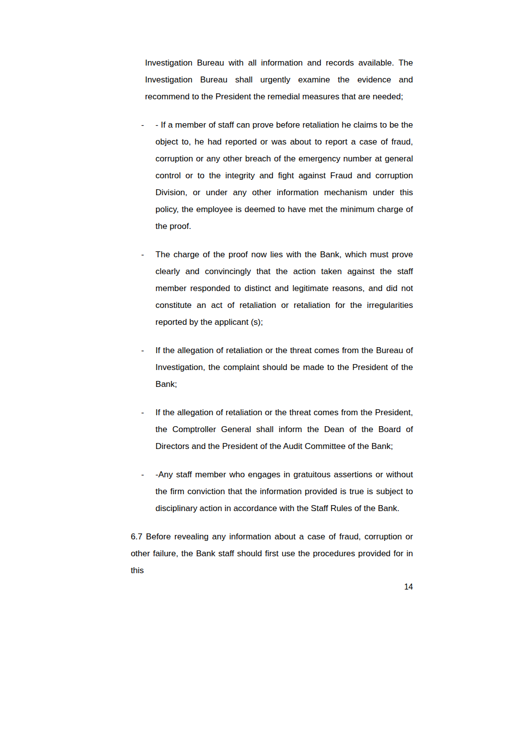Investigation Bureau with all information and records available. The Investigation Bureau shall urgently examine the evidence and recommend to the President the remedial measures that are needed;
- If a member of staff can prove before retaliation he claims to be the object to, he had reported or was about to report a case of fraud, corruption or any other breach of the emergency number at general control or to the integrity and fight against Fraud and corruption Division, or under any other information mechanism under this policy, the employee is deemed to have met the minimum charge of the proof.
The charge of the proof now lies with the Bank, which must prove clearly and convincingly that the action taken against the staff member responded to distinct and legitimate reasons, and did not constitute an act of retaliation or retaliation for the irregularities reported by the applicant (s);
If the allegation of retaliation or the threat comes from the Bureau of Investigation, the complaint should be made to the President of the Bank;
If the allegation of retaliation or the threat comes from the President, the Comptroller General shall inform the Dean of the Board of Directors and the President of the Audit Committee of the Bank;
-Any staff member who engages in gratuitous assertions or without the firm conviction that the information provided is true is subject to disciplinary action in accordance with the Staff Rules of the Bank.
6.7 Before revealing any information about a case of fraud, corruption or other failure, the Bank staff should first use the procedures provided for in this
14